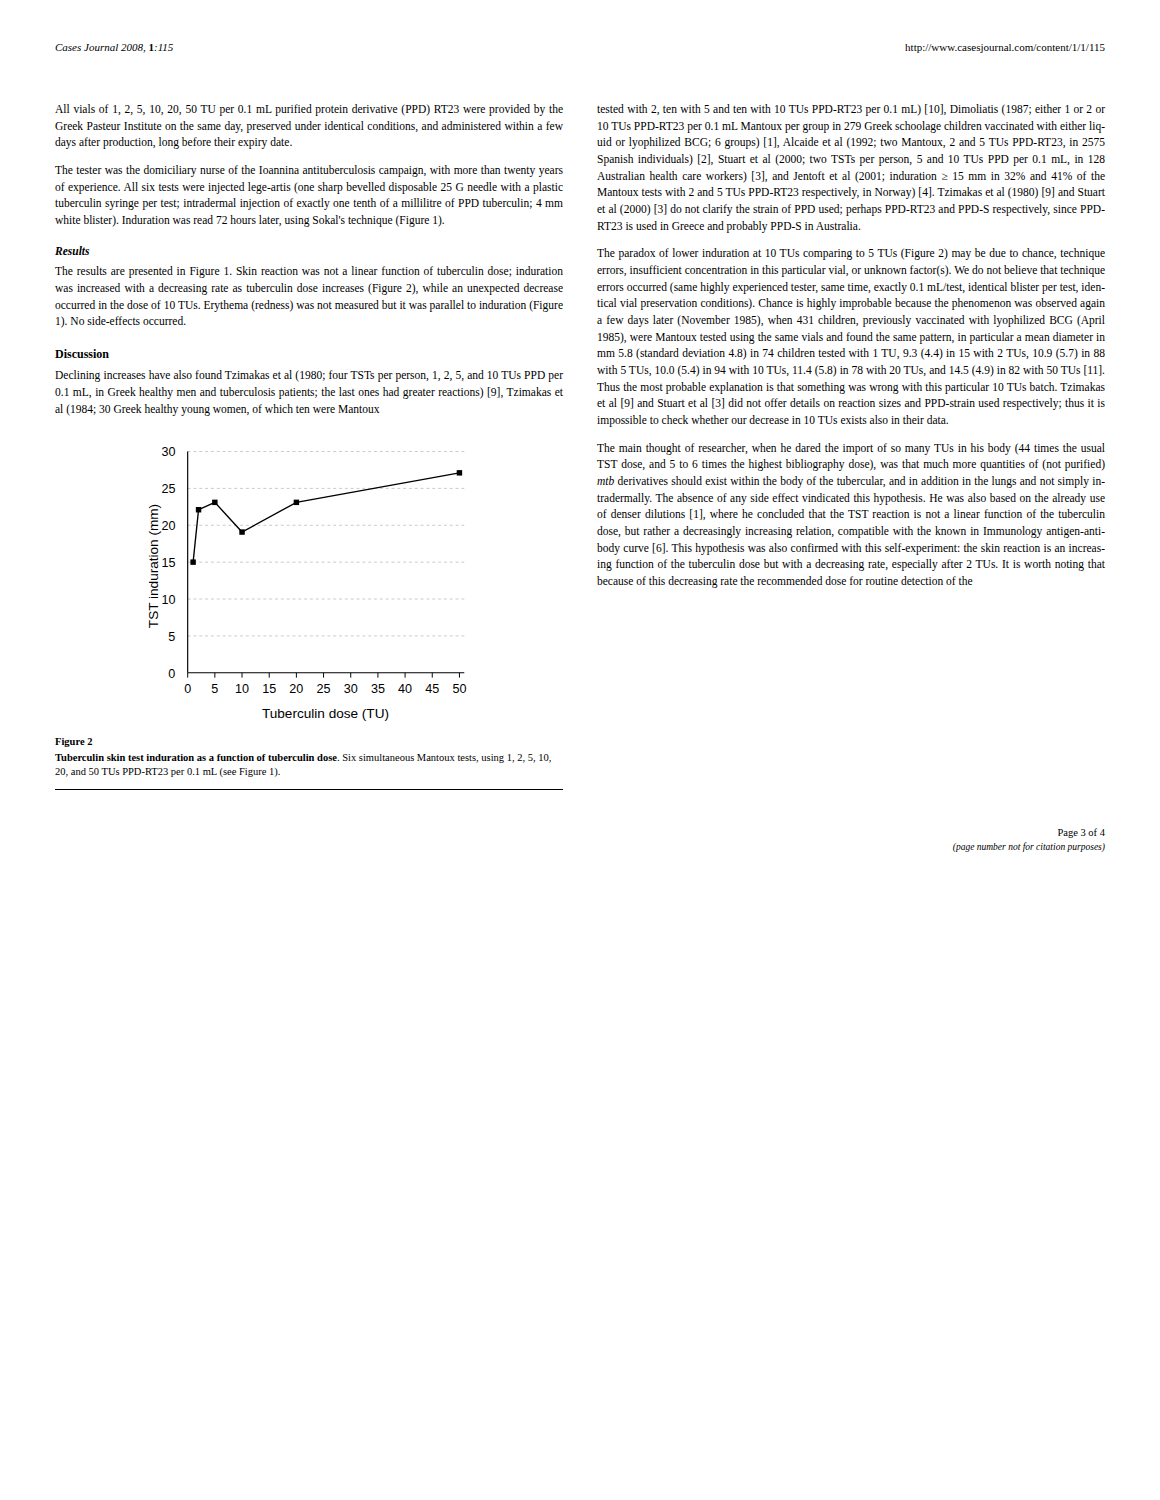Cases Journal 2008, 1:115
http://www.casesjournal.com/content/1/1/115
All vials of 1, 2, 5, 10, 20, 50 TU per 0.1 mL purified protein derivative (PPD) RT23 were provided by the Greek Pasteur Institute on the same day, preserved under identical conditions, and administered within a few days after production, long before their expiry date.
The tester was the domiciliary nurse of the Ioannina antituberculosis campaign, with more than twenty years of experience. All six tests were injected lege-artis (one sharp bevelled disposable 25 G needle with a plastic tuberculin syringe per test; intradermal injection of exactly one tenth of a millilitre of PPD tuberculin; 4 mm white blister). Induration was read 72 hours later, using Sokal's technique (Figure 1).
Results
The results are presented in Figure 1. Skin reaction was not a linear function of tuberculin dose; induration was increased with a decreasing rate as tuberculin dose increases (Figure 2), while an unexpected decrease occurred in the dose of 10 TUs. Erythema (redness) was not measured but it was parallel to induration (Figure 1). No side-effects occurred.
Discussion
Declining increases have also found Tzimakas et al (1980; four TSTs per person, 1, 2, 5, and 10 TUs PPD per 0.1 mL, in Greek healthy men and tuberculosis patients; the last ones had greater reactions) [9], Tzimakas et al (1984; 30 Greek healthy young women, of which ten were Mantoux
30 25 20 15 10 5 0 0 5 10 15 20 25 30 35 40 45 50 TST induration (mm) Tuberculin dose (TU)
Figure 2 Tuberculin skin test induration as a function of tuberculin dose. Six simultaneous Mantoux tests, using 1, 2, 5, 10, 20, and 50 TUs PPD-RT23 per 0.1 mL (see Figure 1).
tested with 2, ten with 5 and ten with 10 TUs PPD-RT23 per 0.1 mL) [10], Dimoliatis (1987; either 1 or 2 or 10 TUs PPD-RT23 per 0.1 mL Mantoux per group in 279 Greek schoolage children vaccinated with either liquid or lyophilized BCG; 6 groups) [1], Alcaide et al (1992; two Mantoux, 2 and 5 TUs PPD-RT23, in 2575 Spanish individuals) [2], Stuart et al (2000; two TSTs per person, 5 and 10 TUs PPD per 0.1 mL, in 128 Australian health care workers) [3], and Jentoft et al (2001; induration ≥ 15 mm in 32% and 41% of the Mantoux tests with 2 and 5 TUs PPD-RT23 respectively, in Norway) [4]. Tzimakas et al (1980) [9] and Stuart et al (2000) [3] do not clarify the strain of PPD used; perhaps PPD-RT23 and PPD-S respectively, since PPD-RT23 is used in Greece and probably PPD-S in Australia.
The paradox of lower induration at 10 TUs comparing to 5 TUs (Figure 2) may be due to chance, technique errors, insufficient concentration in this particular vial, or unknown factor(s). We do not believe that technique errors occurred (same highly experienced tester, same time, exactly 0.1 mL/test, identical blister per test, identical vial preservation conditions). Chance is highly improbable because the phenomenon was observed again a few days later (November 1985), when 431 children, previously vaccinated with lyophilized BCG (April 1985), were Mantoux tested using the same vials and found the same pattern, in particular a mean diameter in mm 5.8 (standard deviation 4.8) in 74 children tested with 1 TU, 9.3 (4.4) in 15 with 2 TUs, 10.9 (5.7) in 88 with 5 TUs, 10.0 (5.4) in 94 with 10 TUs, 11.4 (5.8) in 78 with 20 TUs, and 14.5 (4.9) in 82 with 50 TUs [11]. Thus the most probable explanation is that something was wrong with this particular 10 TUs batch. Tzimakas et al [9] and Stuart et al [3] did not offer details on reaction sizes and PPD-strain used respectively; thus it is impossible to check whether our decrease in 10 TUs exists also in their data.
The main thought of researcher, when he dared the import of so many TUs in his body (44 times the usual TST dose, and 5 to 6 times the highest bibliography dose), was that much more quantities of (not purified) mtb derivatives should exist within the body of the tubercular, and in addition in the lungs and not simply intradermally. The absence of any side effect vindicated this hypothesis. He was also based on the already use of denser dilutions [1], where he concluded that the TST reaction is not a linear function of the tuberculin dose, but rather a decreasingly increasing relation, compatible with the known in Immunology antigen-antibody curve [6]. This hypothesis was also confirmed with this self-experiment: the skin reaction is an increasing function of the tuberculin dose but with a decreasing rate, especially after 2 TUs. It is worth noting that because of this decreasing rate the recommended dose for routine detection of the
Page 3 of 4
(page number not for citation purposes)